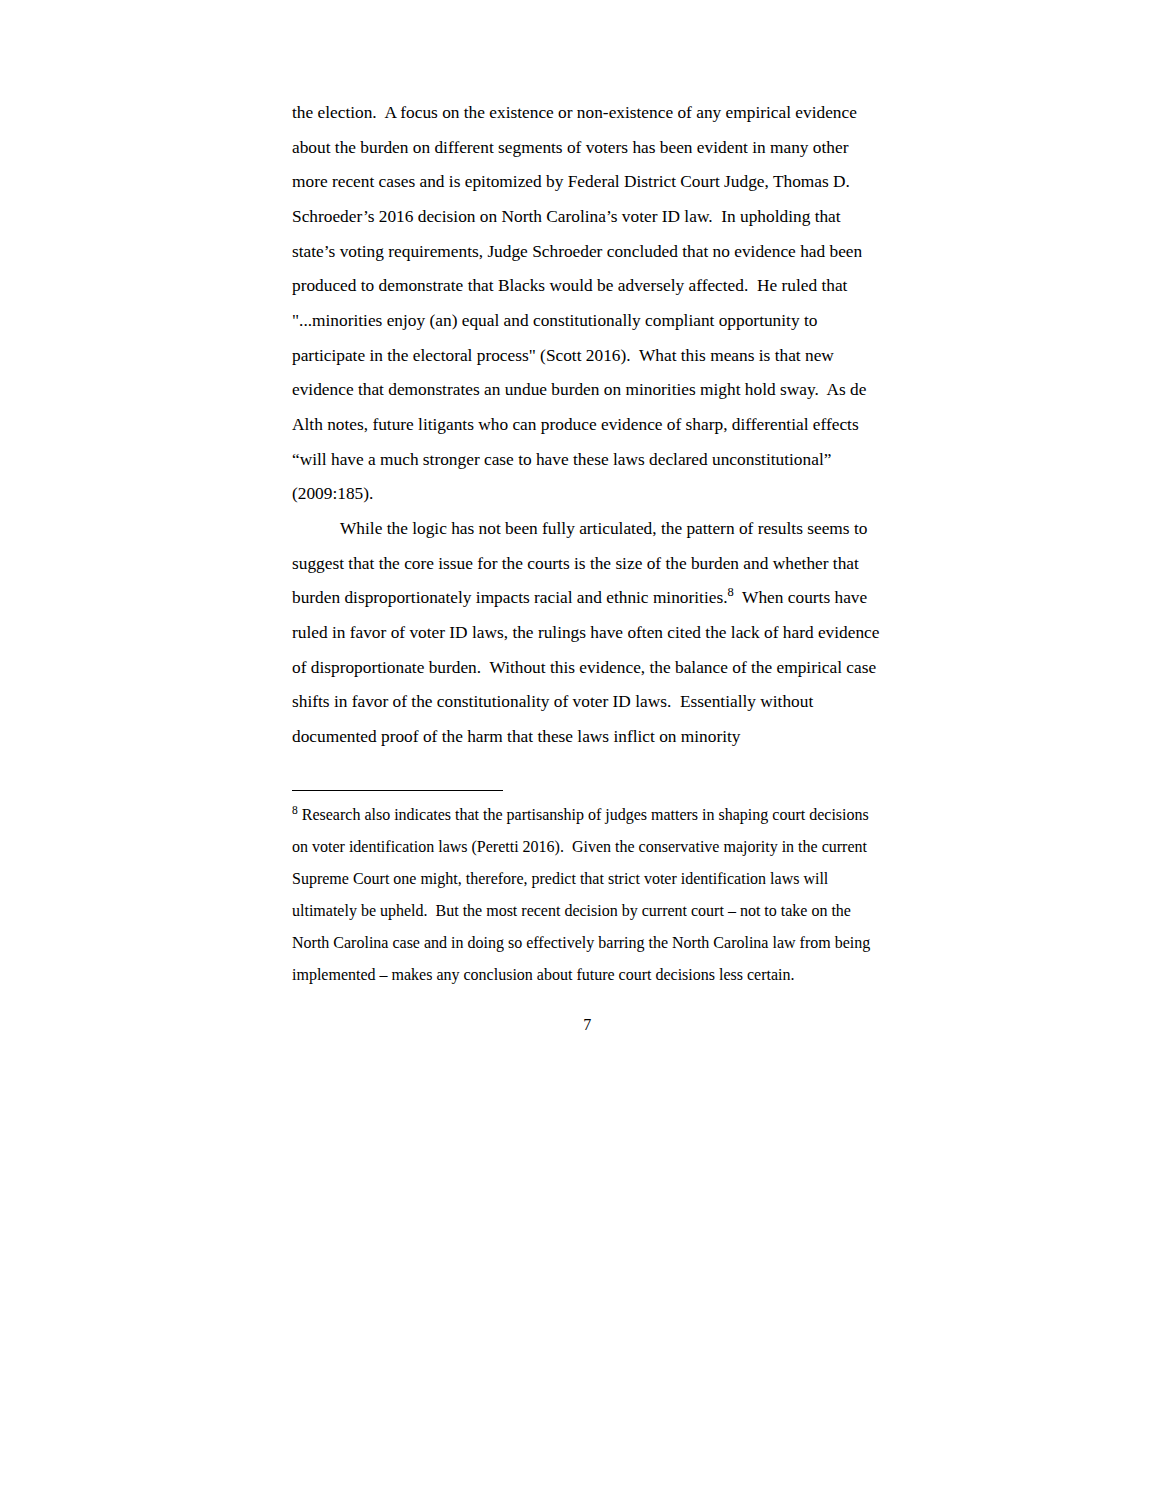the election. A focus on the existence or non-existence of any empirical evidence about the burden on different segments of voters has been evident in many other more recent cases and is epitomized by Federal District Court Judge, Thomas D. Schroeder’s 2016 decision on North Carolina’s voter ID law. In upholding that state’s voting requirements, Judge Schroeder concluded that no evidence had been produced to demonstrate that Blacks would be adversely affected. He ruled that "...minorities enjoy (an) equal and constitutionally compliant opportunity to participate in the electoral process" (Scott 2016). What this means is that new evidence that demonstrates an undue burden on minorities might hold sway. As de Alth notes, future litigants who can produce evidence of sharp, differential effects “will have a much stronger case to have these laws declared unconstitutional” (2009:185).
While the logic has not been fully articulated, the pattern of results seems to suggest that the core issue for the courts is the size of the burden and whether that burden disproportionately impacts racial and ethnic minorities.8 When courts have ruled in favor of voter ID laws, the rulings have often cited the lack of hard evidence of disproportionate burden. Without this evidence, the balance of the empirical case shifts in favor of the constitutionality of voter ID laws. Essentially without documented proof of the harm that these laws inflict on minority
8 Research also indicates that the partisanship of judges matters in shaping court decisions on voter identification laws (Peretti 2016). Given the conservative majority in the current Supreme Court one might, therefore, predict that strict voter identification laws will ultimately be upheld. But the most recent decision by current court – not to take on the North Carolina case and in doing so effectively barring the North Carolina law from being implemented – makes any conclusion about future court decisions less certain.
7